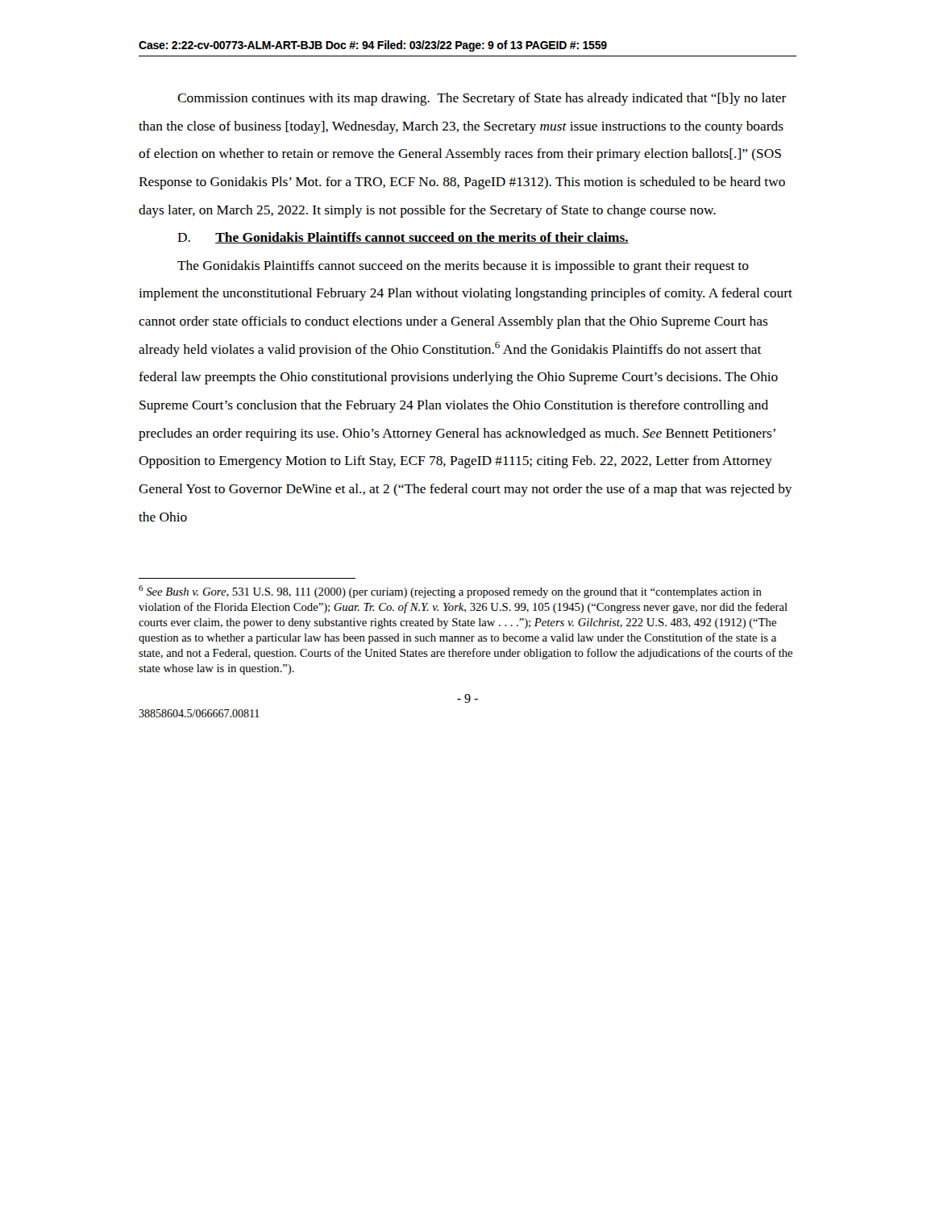Case: 2:22-cv-00773-ALM-ART-BJB Doc #: 94 Filed: 03/23/22 Page: 9 of 13 PAGEID #: 1559
Commission continues with its map drawing. The Secretary of State has already indicated that “[b]y no later than the close of business [today], Wednesday, March 23, the Secretary must issue instructions to the county boards of election on whether to retain or remove the General Assembly races from their primary election ballots[.]” (SOS Response to Gonidakis Pls’ Mot. for a TRO, ECF No. 88, PageID #1312). This motion is scheduled to be heard two days later, on March 25, 2022. It simply is not possible for the Secretary of State to change course now.
D. The Gonidakis Plaintiffs cannot succeed on the merits of their claims.
The Gonidakis Plaintiffs cannot succeed on the merits because it is impossible to grant their request to implement the unconstitutional February 24 Plan without violating longstanding principles of comity. A federal court cannot order state officials to conduct elections under a General Assembly plan that the Ohio Supreme Court has already held violates a valid provision of the Ohio Constitution.6 And the Gonidakis Plaintiffs do not assert that federal law preempts the Ohio constitutional provisions underlying the Ohio Supreme Court’s decisions. The Ohio Supreme Court’s conclusion that the February 24 Plan violates the Ohio Constitution is therefore controlling and precludes an order requiring its use. Ohio’s Attorney General has acknowledged as much. See Bennett Petitioners’ Opposition to Emergency Motion to Lift Stay, ECF 78, PageID #1115; citing Feb. 22, 2022, Letter from Attorney General Yost to Governor DeWine et al., at 2 (“The federal court may not order the use of a map that was rejected by the Ohio
6 See Bush v. Gore, 531 U.S. 98, 111 (2000) (per curiam) (rejecting a proposed remedy on the ground that it “contemplates action in violation of the Florida Election Code”); Guar. Tr. Co. of N.Y. v. York, 326 U.S. 99, 105 (1945) (“Congress never gave, nor did the federal courts ever claim, the power to deny substantive rights created by State law . . . .”); Peters v. Gilchrist, 222 U.S. 483, 492 (1912) (“The question as to whether a particular law has been passed in such manner as to become a valid law under the Constitution of the state is a state, and not a Federal, question. Courts of the United States are therefore under obligation to follow the adjudications of the courts of the state whose law is in question.”).
- 9 -
38858604.5/066667.00811